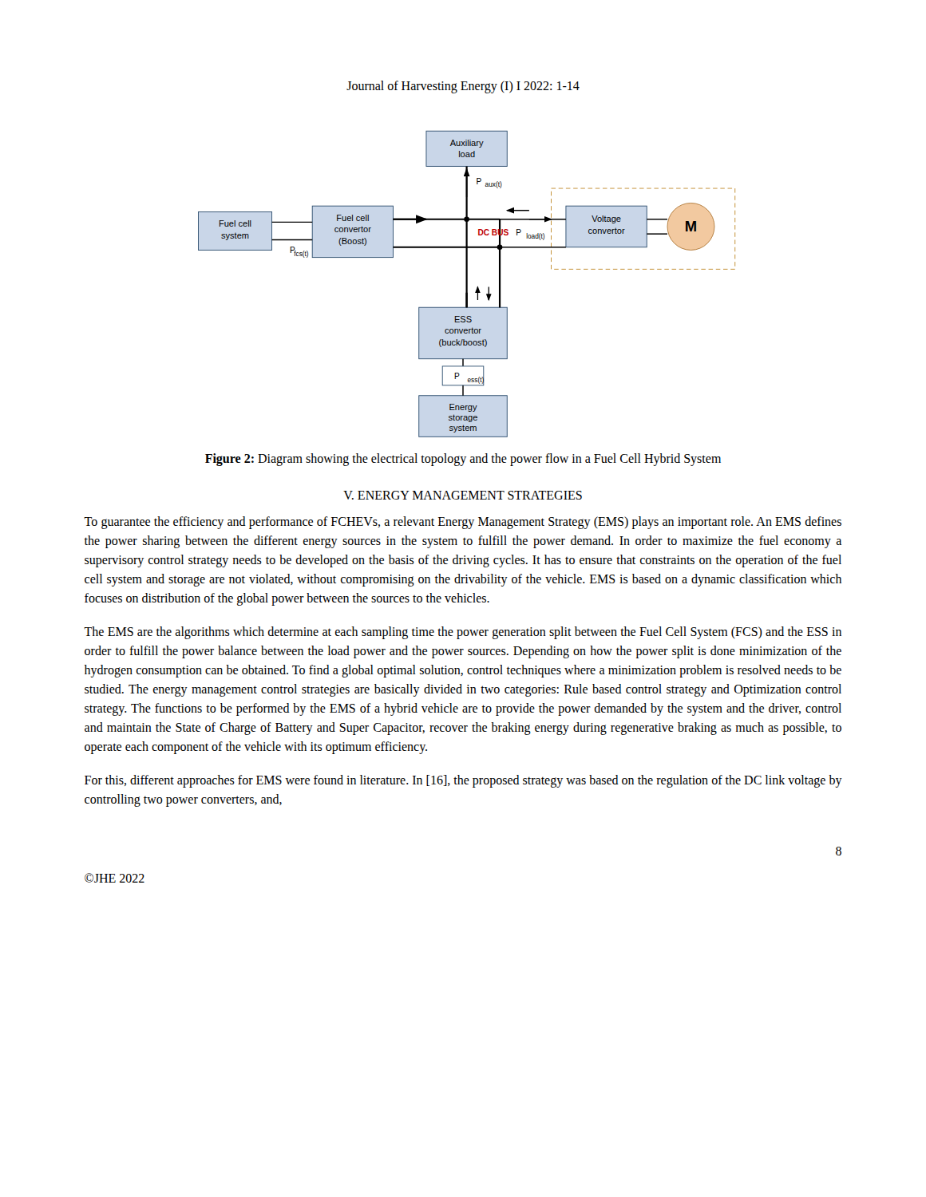Journal of Harvesting Energy (I) I 2022: 1-14
Auxiliary load Fuel cell system Fuel cell convertor (Boost) Voltage convertor M ESS convertor (buck/boost) Energy storage system P fcs(t) DC BUS P aux(t) P load(t) P ess(t)
Figure 2: Diagram showing the electrical topology and the power flow in a Fuel Cell Hybrid System
V. ENERGY MANAGEMENT STRATEGIES
To guarantee the efficiency and performance of FCHEVs, a relevant Energy Management Strategy (EMS) plays an important role. An EMS defines the power sharing between the different energy sources in the system to fulfill the power demand. In order to maximize the fuel economy a supervisory control strategy needs to be developed on the basis of the driving cycles. It has to ensure that constraints on the operation of the fuel cell system and storage are not violated, without compromising on the drivability of the vehicle. EMS is based on a dynamic classification which focuses on distribution of the global power between the sources to the vehicles.
The EMS are the algorithms which determine at each sampling time the power generation split between the Fuel Cell System (FCS) and the ESS in order to fulfill the power balance between the load power and the power sources. Depending on how the power split is done minimization of the hydrogen consumption can be obtained. To find a global optimal solution, control techniques where a minimization problem is resolved needs to be studied. The energy management control strategies are basically divided in two categories: Rule based control strategy and Optimization control strategy. The functions to be performed by the EMS of a hybrid vehicle are to provide the power demanded by the system and the driver, control and maintain the State of Charge of Battery and Super Capacitor, recover the braking energy during regenerative braking as much as possible, to operate each component of the vehicle with its optimum efficiency.
For this, different approaches for EMS were found in literature. In [16], the proposed strategy was based on the regulation of the DC link voltage by controlling two power converters, and,
8
©JHE 2022